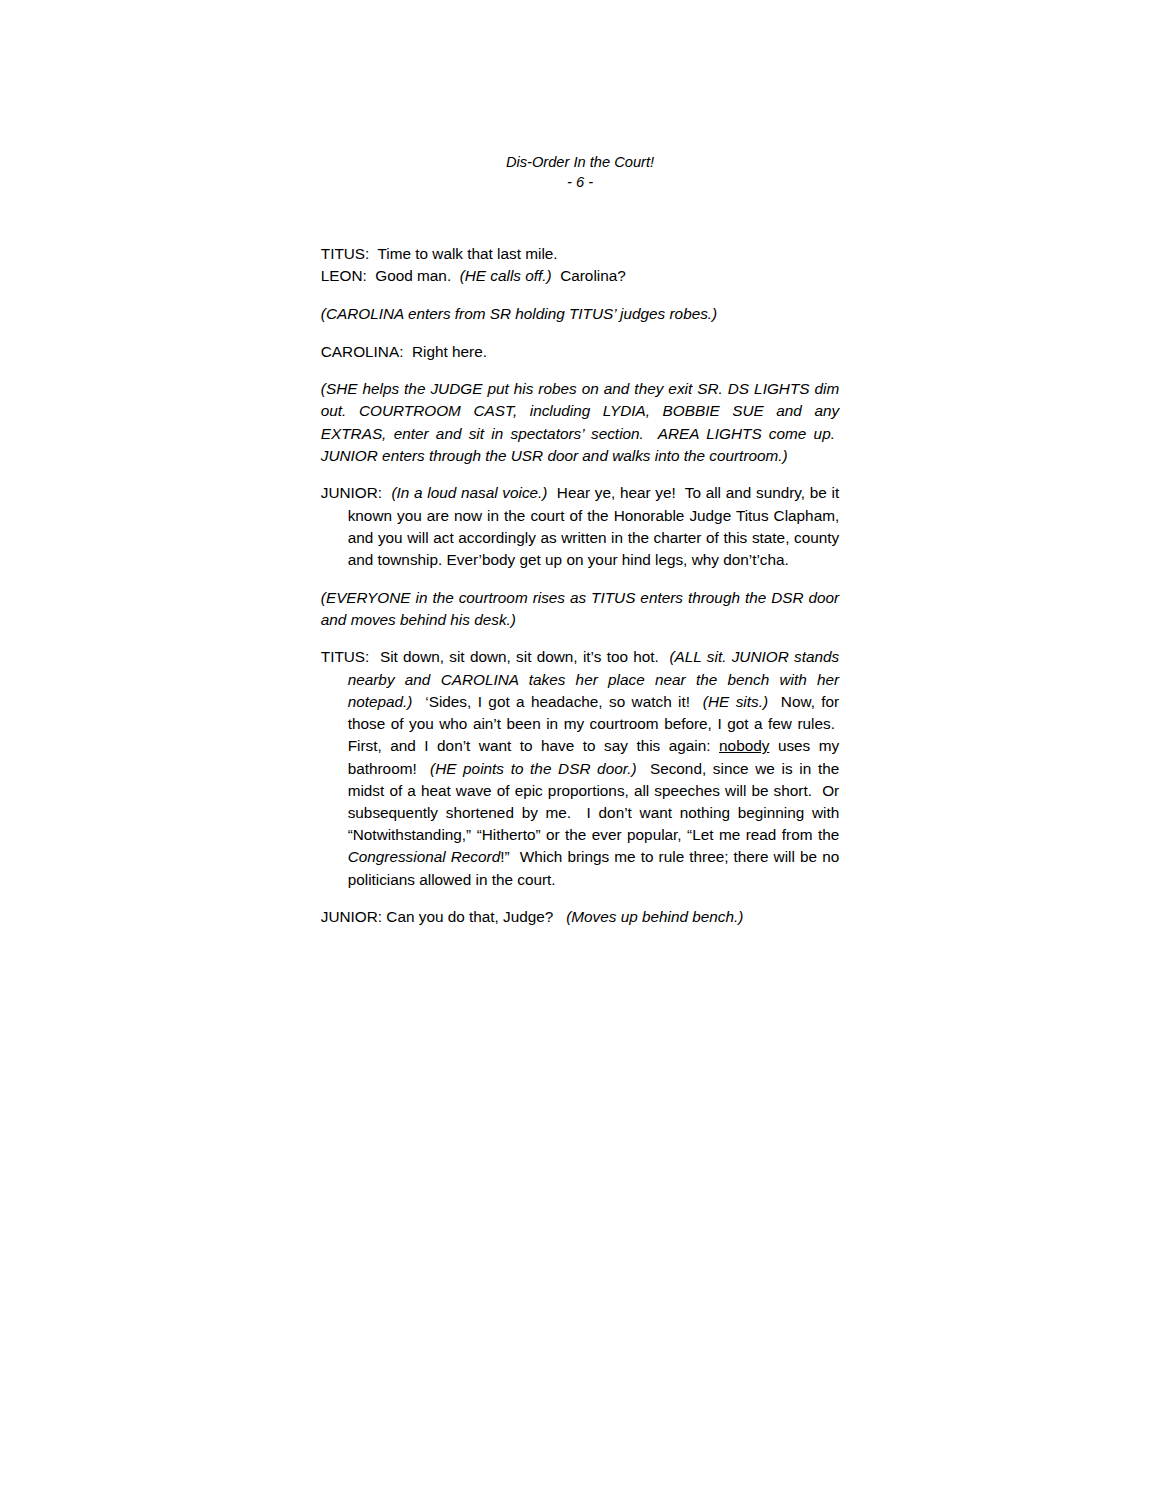Dis-Order In the Court!
- 6 -
TITUS: Time to walk that last mile.
LEON: Good man. (HE calls off.) Carolina?
(CAROLINA enters from SR holding TITUS’ judges robes.)
CAROLINA: Right here.
(SHE helps the JUDGE put his robes on and they exit SR. DS LIGHTS dim out. COURTROOM CAST, including LYDIA, BOBBIE SUE and any EXTRAS, enter and sit in spectators’ section. AREA LIGHTS come up. JUNIOR enters through the USR door and walks into the courtroom.)
JUNIOR: (In a loud nasal voice.) Hear ye, hear ye! To all and sundry, be it known you are now in the court of the Honorable Judge Titus Clapham, and you will act accordingly as written in the charter of this state, county and township. Ever’body get up on your hind legs, why don’t’cha.
(EVERYONE in the courtroom rises as TITUS enters through the DSR door and moves behind his desk.)
TITUS: Sit down, sit down, sit down, it’s too hot. (ALL sit. JUNIOR stands nearby and CAROLINA takes her place near the bench with her notepad.) ‘Sides, I got a headache, so watch it! (HE sits.) Now, for those of you who ain’t been in my courtroom before, I got a few rules. First, and I don’t want to have to say this again: nobody uses my bathroom! (HE points to the DSR door.) Second, since we is in the midst of a heat wave of epic proportions, all speeches will be short. Or subsequently shortened by me. I don’t want nothing beginning with “Notwithstanding,” “Hitherto” or the ever popular, “Let me read from the Congressional Record!” Which brings me to rule three; there will be no politicians allowed in the court.
JUNIOR: Can you do that, Judge? (Moves up behind bench.)